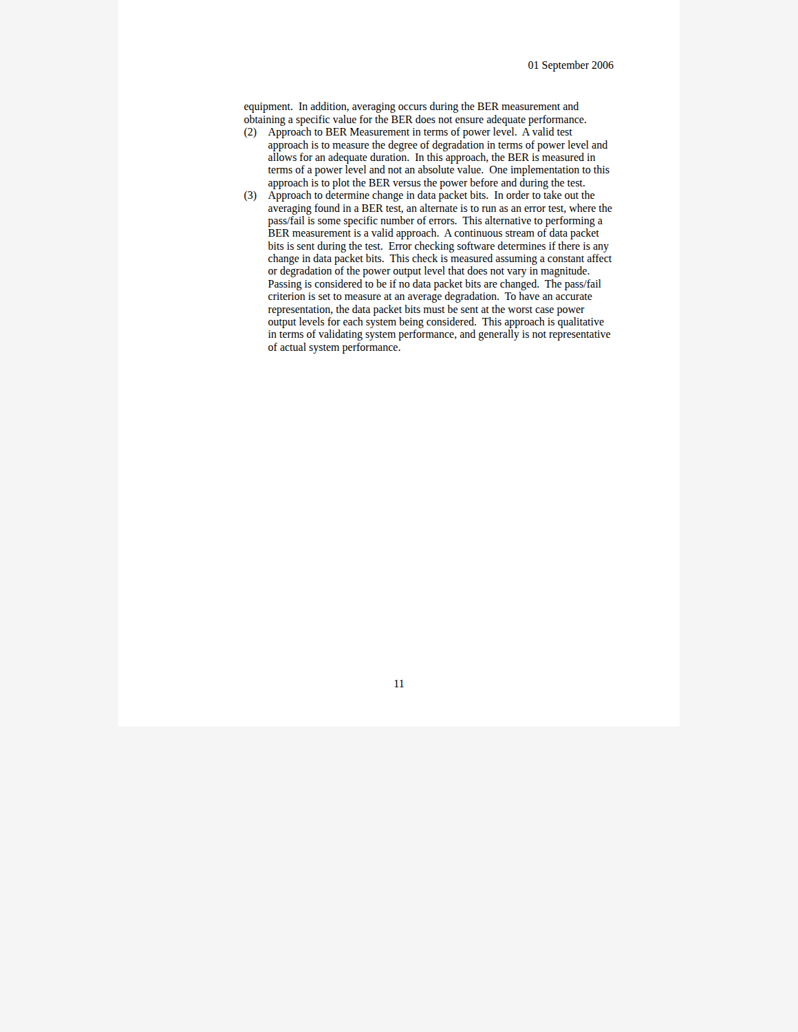01 September 2006
equipment. In addition, averaging occurs during the BER measurement and obtaining a specific value for the BER does not ensure adequate performance.
(2) Approach to BER Measurement in terms of power level. A valid test approach is to measure the degree of degradation in terms of power level and allows for an adequate duration. In this approach, the BER is measured in terms of a power level and not an absolute value. One implementation to this approach is to plot the BER versus the power before and during the test.
(3) Approach to determine change in data packet bits. In order to take out the averaging found in a BER test, an alternate is to run as an error test, where the pass/fail is some specific number of errors. This alternative to performing a BER measurement is a valid approach. A continuous stream of data packet bits is sent during the test. Error checking software determines if there is any change in data packet bits. This check is measured assuming a constant affect or degradation of the power output level that does not vary in magnitude. Passing is considered to be if no data packet bits are changed. The pass/fail criterion is set to measure at an average degradation. To have an accurate representation, the data packet bits must be sent at the worst case power output levels for each system being considered. This approach is qualitative in terms of validating system performance, and generally is not representative of actual system performance.
11